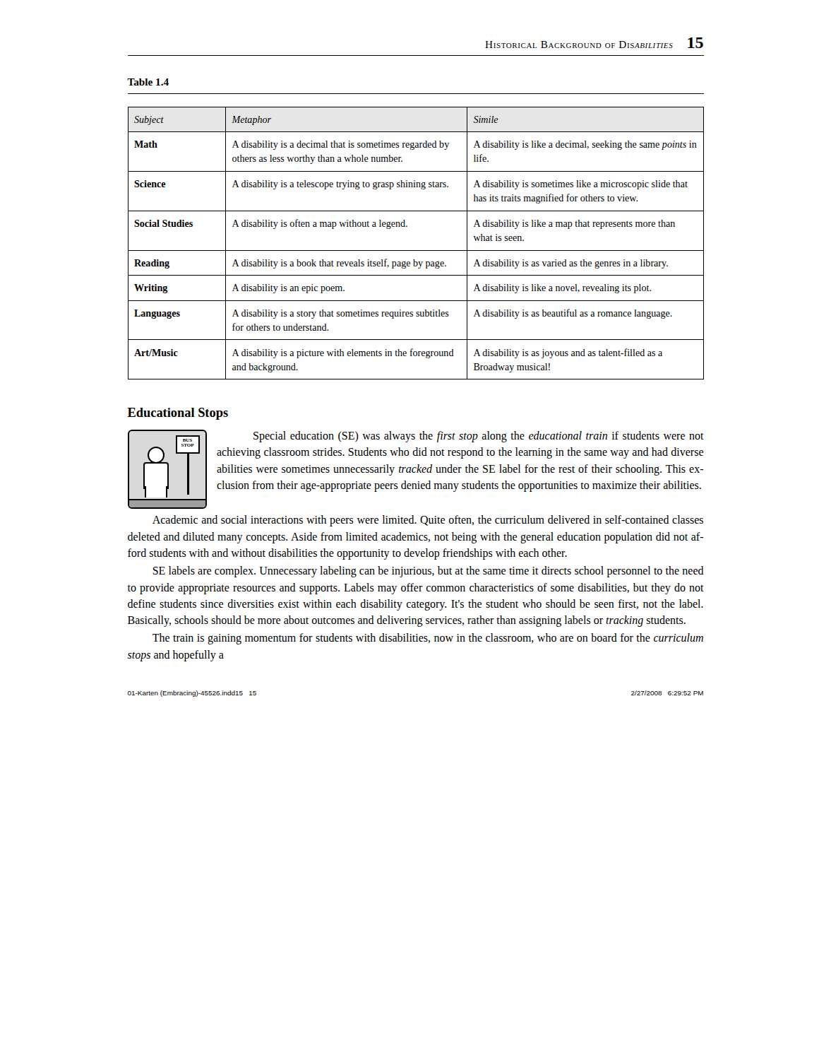Historical Background of Disabilities 15
Table 1.4
| Subject | Metaphor | Simile |
| --- | --- | --- |
| Math | A disability is a decimal that is sometimes regarded by others as less worthy than a whole number. | A disability is like a decimal, seeking the same points in life. |
| Science | A disability is a telescope trying to grasp shining stars. | A disability is sometimes like a microscopic slide that has its traits magnified for others to view. |
| Social Studies | A disability is often a map without a legend. | A disability is like a map that represents more than what is seen. |
| Reading | A disability is a book that reveals itself, page by page. | A disability is as varied as the genres in a library. |
| Writing | A disability is an epic poem. | A disability is like a novel, revealing its plot. |
| Languages | A disability is a story that sometimes requires subtitles for others to understand. | A disability is as beautiful as a romance language. |
| Art/Music | A disability is a picture with elements in the foreground and background. | A disability is as joyous and as talent-filled as a Broadway musical! |
Educational Stops
BUS
STOP
Special education (SE) was always the first stop along the educational train if students were not achieving classroom strides. Students who did not respond to the learning in the same way and had diverse abilities were sometimes unnecessarily tracked under the SE label for the rest of their schooling. This exclusion from their age-appropriate peers denied many students the opportunities to maximize their abilities.
Academic and social interactions with peers were limited. Quite often, the curriculum delivered in self-contained classes deleted and diluted many concepts. Aside from limited academics, not being with the general education population did not afford students with and without disabilities the opportunity to develop friendships with each other.
SE labels are complex. Unnecessary labeling can be injurious, but at the same time it directs school personnel to the need to provide appropriate resources and supports. Labels may offer common characteristics of some disabilities, but they do not define students since diversities exist within each disability category. It's the student who should be seen first, not the label. Basically, schools should be more about outcomes and delivering services, rather than assigning labels or tracking students.
The train is gaining momentum for students with disabilities, now in the classroom, who are on board for the curriculum stops and hopefully a
01-Karten (Embracing)-45526.indd15 15 2/27/2008 6:29:52 PM